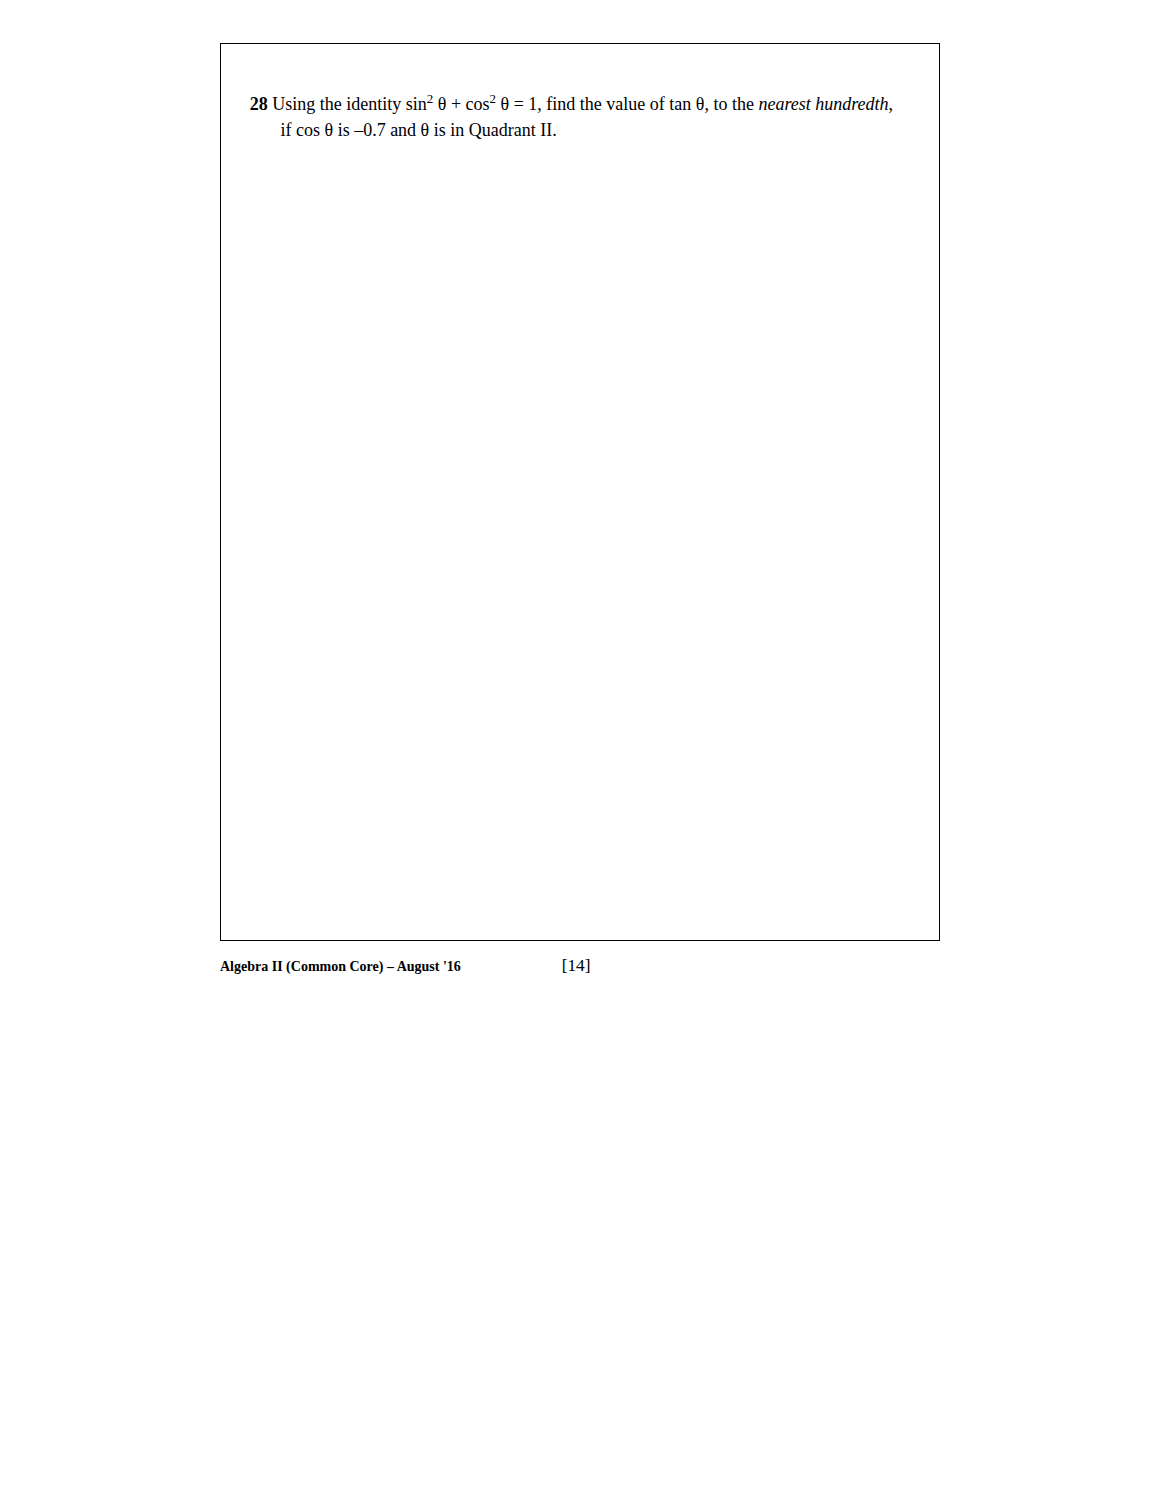28 Using the identity sin2 θ + cos2 θ = 1, find the value of tan θ, to the nearest hundredth, if cos θ is –0.7 and θ is in Quadrant II.
Algebra II (Common Core) – August '16 [14]